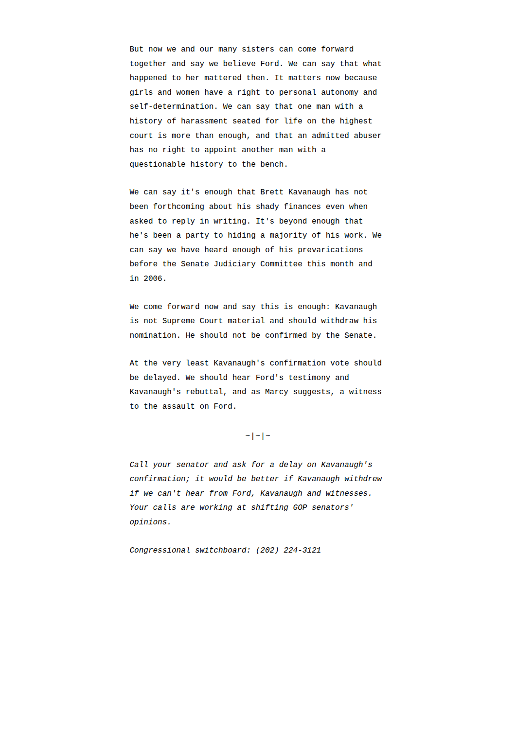But now we and our many sisters can come forward together and say we believe Ford. We can say that what happened to her mattered then. It matters now because girls and women have a right to personal autonomy and self-determination. We can say that one man with a history of harassment seated for life on the highest court is more than enough, and that an admitted abuser has no right to appoint another man with a questionable history to the bench.
We can say it's enough that Brett Kavanaugh has not been forthcoming about his shady finances even when asked to reply in writing. It's beyond enough that he's been a party to hiding a majority of his work. We can say we have heard enough of his prevarications before the Senate Judiciary Committee this month and in 2006.
We come forward now and say this is enough: Kavanaugh is not Supreme Court material and should withdraw his nomination. He should not be confirmed by the Senate.
At the very least Kavanaugh's confirmation vote should be delayed. We should hear Ford's testimony and Kavanaugh's rebuttal, and as Marcy suggests, a witness to the assault on Ford.
~|~|~
Call your senator and ask for a delay on Kavanaugh's confirmation; it would be better if Kavanaugh withdrew if we can't hear from Ford, Kavanaugh and witnesses. Your calls are working at shifting GOP senators' opinions.
Congressional switchboard: (202) 224-3121